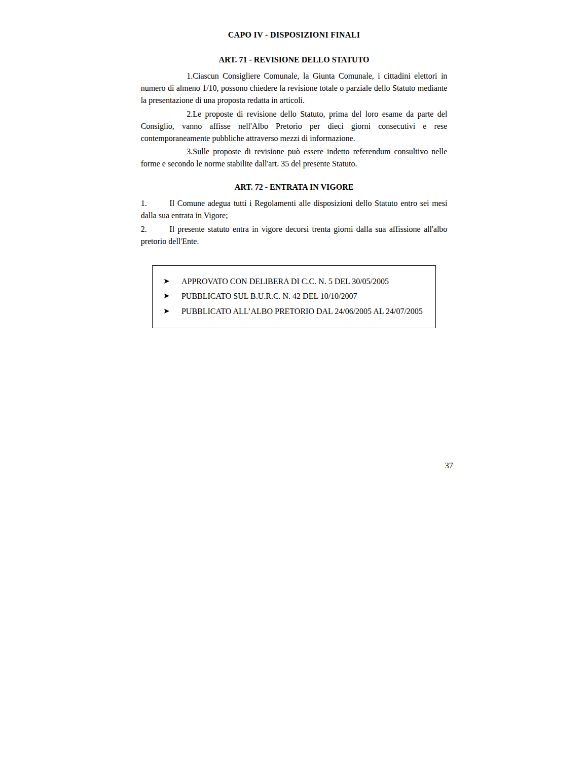CAPO IV - DISPOSIZIONI FINALI
ART. 71 - REVISIONE DELLO STATUTO
1. Ciascun Consigliere Comunale, la Giunta Comunale, i cittadini elettori in numero di almeno 1/10, possono chiedere la revisione totale o parziale dello Statuto mediante la presentazione di una proposta redatta in articoli.
2. Le proposte di revisione dello Statuto, prima del loro esame da parte del Consiglio, vanno affisse nell'Albo Pretorio per dieci giorni consecutivi e rese contemporaneamente pubbliche attraverso mezzi di informazione.
3. Sulle proposte di revisione può essere indetto referendum consultivo nelle forme e secondo le norme stabilite dall'art. 35 del presente Statuto.
ART. 72 - ENTRATA IN VIGORE
1. Il Comune adegua tutti i Regolamenti alle disposizioni dello Statuto entro sei mesi dalla sua entrata in Vigore;
2. Il presente statuto entra in vigore decorsi trenta giorni dalla sua affissione all'albo pretorio dell'Ente.
APPROVATO CON DELIBERA DI C.C. N. 5 DEL 30/05/2005
PUBBLICATO SUL B.U.R.C. N. 42 DEL 10/10/2007
PUBBLICATO ALL’ALBO PRETORIO DAL 24/06/2005 AL 24/07/2005
37